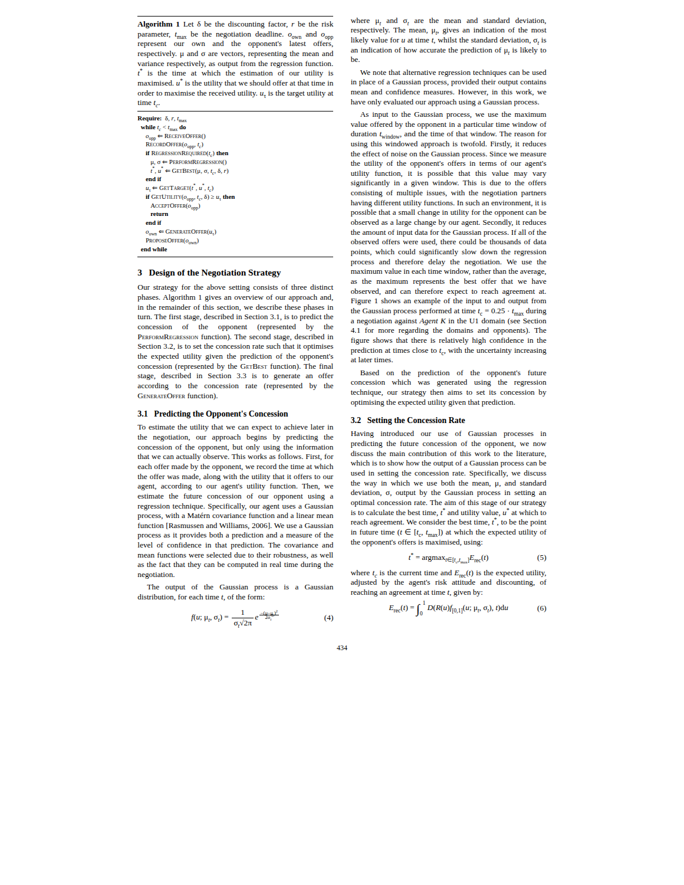Algorithm 1 Let δ be the discounting factor, r be the risk parameter, tmax be the negotiation deadline. oown and oopp represent our own and the opponent's latest offers, respectively. μ and σ are vectors, representing the mean and variance respectively, as output from the regression function. t* is the time at which the estimation of our utility is maximised. u* is the utility that we should offer at that time in order to maximise the received utility. uτ is the target utility at time tc.
Require: δ, r, tmax
while tc < tmax do
oopp ⇐ ReceiveOffer()
RecordOffer(oopp, tc)
if RegressionRequired(tc) then
μ, σ ⇐ PerformRegression()
t*, u* ⇐ GetBest(μ, σ, tc, δ, r)
end if
uτ ⇐ GetTarget(t*, u*, tc)
if GetUtility(oopp, tc, δ) ≥ uτ then
AcceptOffer(oopp)
return
end if
oown ⇐ GenerateOffer(uτ)
ProposeOffer(oown)
end while
3 Design of the Negotiation Strategy
Our strategy for the above setting consists of three distinct phases. Algorithm 1 gives an overview of our approach and, in the remainder of this section, we describe these phases in turn. The first stage, described in Section 3.1, is to predict the concession of the opponent (represented by the PerformRegression function). The second stage, described in Section 3.2, is to set the concession rate such that it optimises the expected utility given the prediction of the opponent's concession (represented by the GetBest function). The final stage, described in Section 3.3 is to generate an offer according to the concession rate (represented by the GenerateOffer function).
3.1 Predicting the Opponent's Concession
To estimate the utility that we can expect to achieve later in the negotiation, our approach begins by predicting the concession of the opponent, but only using the information that we can actually observe. This works as follows. First, for each offer made by the opponent, we record the time at which the offer was made, along with the utility that it offers to our agent, according to our agent's utility function. Then, we estimate the future concession of our opponent using a regression technique. Specifically, our agent uses a Gaussian process, with a Matérn covariance function and a linear mean function [Rasmussen and Williams, 2006]. We use a Gaussian process as it provides both a prediction and a measure of the level of confidence in that prediction. The covariance and mean functions were selected due to their robustness, as well as the fact that they can be computed in real time during the negotiation.
The output of the Gaussian process is a Gaussian distribution, for each time t, of the form:
f(u; μt, σt) = 1 σt√2π e−(u−μt)22σt2 (4)
where μt and σt are the mean and standard deviation, respectively. The mean, μt, gives an indication of the most likely value for u at time t, whilst the standard deviation, σt is an indication of how accurate the prediction of μt is likely to be.
We note that alternative regression techniques can be used in place of a Gaussian process, provided their output contains mean and confidence measures. However, in this work, we have only evaluated our approach using a Gaussian process.
As input to the Gaussian process, we use the maximum value offered by the opponent in a particular time window of duration twindow, and the time of that window. The reason for using this windowed approach is twofold. Firstly, it reduces the effect of noise on the Gaussian process. Since we measure the utility of the opponent's offers in terms of our agent's utility function, it is possible that this value may vary significantly in a given window. This is due to the offers consisting of multiple issues, with the negotiation partners having different utility functions. In such an environment, it is possible that a small change in utility for the opponent can be observed as a large change by our agent. Secondly, it reduces the amount of input data for the Gaussian process. If all of the observed offers were used, there could be thousands of data points, which could significantly slow down the regression process and therefore delay the negotiation. We use the maximum value in each time window, rather than the average, as the maximum represents the best offer that we have observed, and can therefore expect to reach agreement at. Figure 1 shows an example of the input to and output from the Gaussian process performed at time tc = 0.25 · tmax during a negotiation against Agent K in the U1 domain (see Section 4.1 for more regarding the domains and opponents). The figure shows that there is relatively high confidence in the prediction at times close to tc, with the uncertainty increasing at later times.
Based on the prediction of the opponent's future concession which was generated using the regression technique, our strategy then aims to set its concession by optimising the expected utility given that prediction.
3.2 Setting the Concession Rate
Having introduced our use of Gaussian processes in predicting the future concession of the opponent, we now discuss the main contribution of this work to the literature, which is to show how the output of a Gaussian process can be used in setting the concession rate. Specifically, we discuss the way in which we use both the mean, μ, and standard deviation, σ, output by the Gaussian process in setting an optimal concession rate. The aim of this stage of our strategy is to calculate the best time, t* and utility value, u* at which to reach agreement. We consider the best time, t*, to be the point in future time (t ∈ [tc, tmax]) at which the expected utility of the opponent's offers is maximised, using:
t* = argmaxt∈[tc,tmax]Erec(t) (5)
where tc is the current time and Erec(t) is the expected utility, adjusted by the agent's risk attitude and discounting, of reaching an agreement at time t, given by:
Erec(t) = ∫01 D(R(u)f[0,1](u; μt, σt), t)du (6)
434